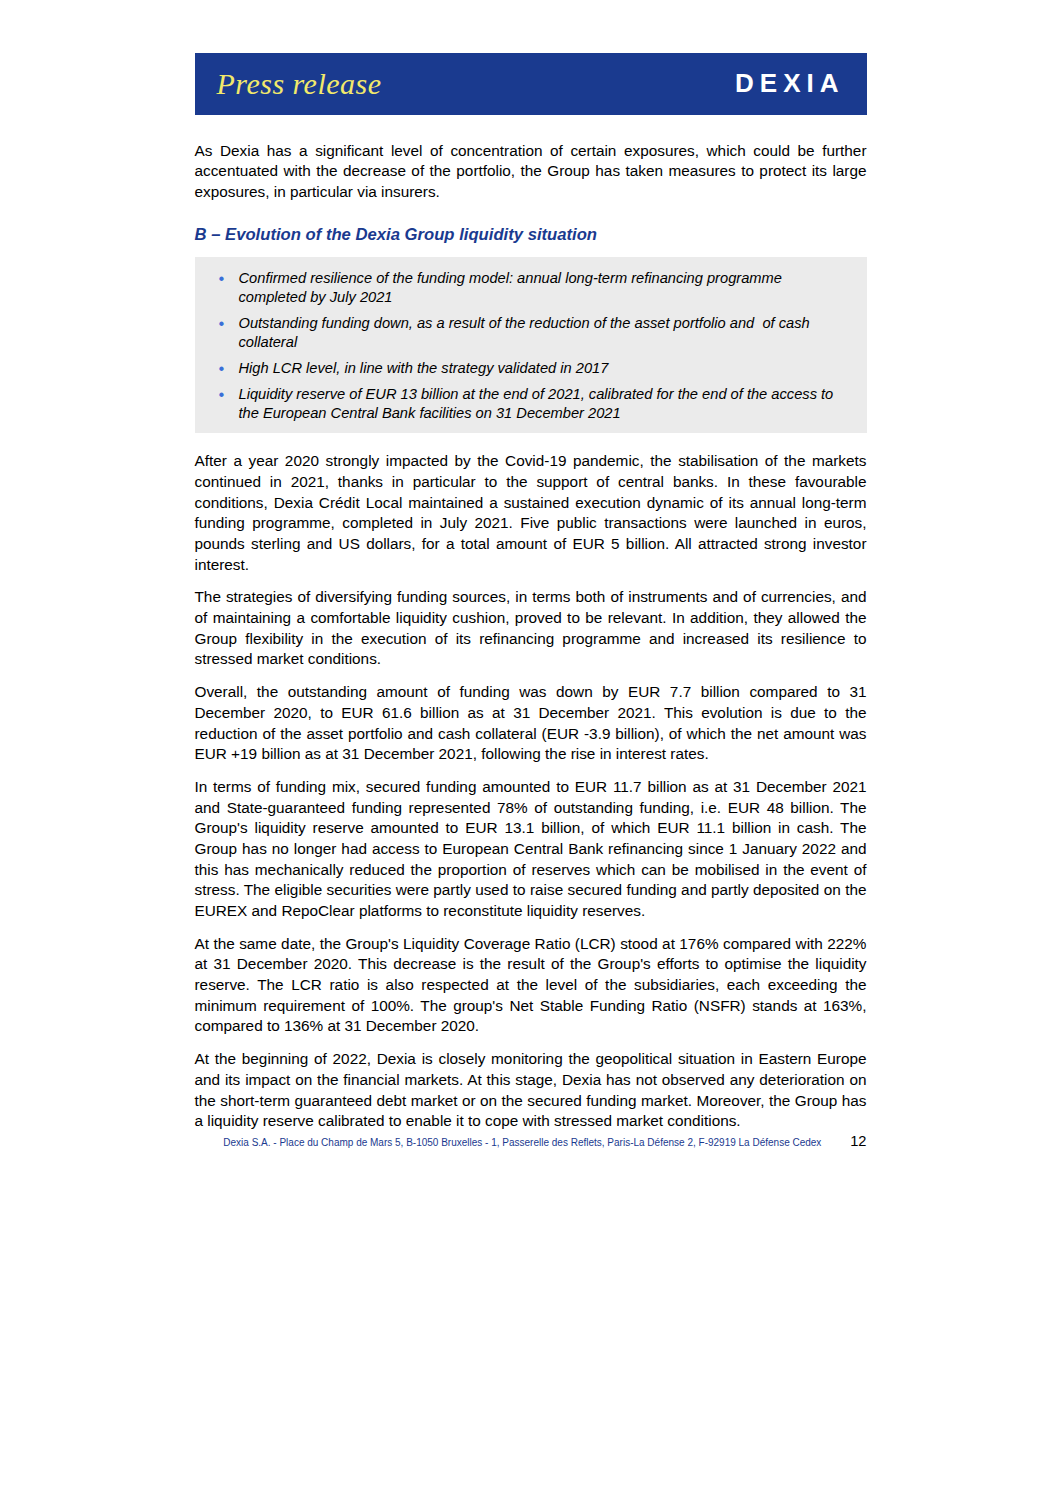Press release DEXIA
As Dexia has a significant level of concentration of certain exposures, which could be further accentuated with the decrease of the portfolio, the Group has taken measures to protect its large exposures, in particular via insurers.
B – Evolution of the Dexia Group liquidity situation
Confirmed resilience of the funding model: annual long-term refinancing programme completed by July 2021
Outstanding funding down, as a result of the reduction of the asset portfolio and of cash collateral
High LCR level, in line with the strategy validated in 2017
Liquidity reserve of EUR 13 billion at the end of 2021, calibrated for the end of the access to the European Central Bank facilities on 31 December 2021
After a year 2020 strongly impacted by the Covid-19 pandemic, the stabilisation of the markets continued in 2021, thanks in particular to the support of central banks. In these favourable conditions, Dexia Crédit Local maintained a sustained execution dynamic of its annual long-term funding programme, completed in July 2021. Five public transactions were launched in euros, pounds sterling and US dollars, for a total amount of EUR 5 billion. All attracted strong investor interest.
The strategies of diversifying funding sources, in terms both of instruments and of currencies, and of maintaining a comfortable liquidity cushion, proved to be relevant. In addition, they allowed the Group flexibility in the execution of its refinancing programme and increased its resilience to stressed market conditions.
Overall, the outstanding amount of funding was down by EUR 7.7 billion compared to 31 December 2020, to EUR 61.6 billion as at 31 December 2021. This evolution is due to the reduction of the asset portfolio and cash collateral (EUR -3.9 billion), of which the net amount was EUR +19 billion as at 31 December 2021, following the rise in interest rates.
In terms of funding mix, secured funding amounted to EUR 11.7 billion as at 31 December 2021 and State-guaranteed funding represented 78% of outstanding funding, i.e. EUR 48 billion. The Group's liquidity reserve amounted to EUR 13.1 billion, of which EUR 11.1 billion in cash. The Group has no longer had access to European Central Bank refinancing since 1 January 2022 and this has mechanically reduced the proportion of reserves which can be mobilised in the event of stress. The eligible securities were partly used to raise secured funding and partly deposited on the EUREX and RepoClear platforms to reconstitute liquidity reserves.
At the same date, the Group's Liquidity Coverage Ratio (LCR) stood at 176% compared with 222% at 31 December 2020. This decrease is the result of the Group's efforts to optimise the liquidity reserve. The LCR ratio is also respected at the level of the subsidiaries, each exceeding the minimum requirement of 100%. The group's Net Stable Funding Ratio (NSFR) stands at 163%, compared to 136% at 31 December 2020.
At the beginning of 2022, Dexia is closely monitoring the geopolitical situation in Eastern Europe and its impact on the financial markets. At this stage, Dexia has not observed any deterioration on the short-term guaranteed debt market or on the secured funding market. Moreover, the Group has a liquidity reserve calibrated to enable it to cope with stressed market conditions.
Dexia S.A. - Place du Champ de Mars 5, B-1050 Bruxelles - 1, Passerelle des Reflets, Paris-La Défense 2, F-92919 La Défense Cedex 12